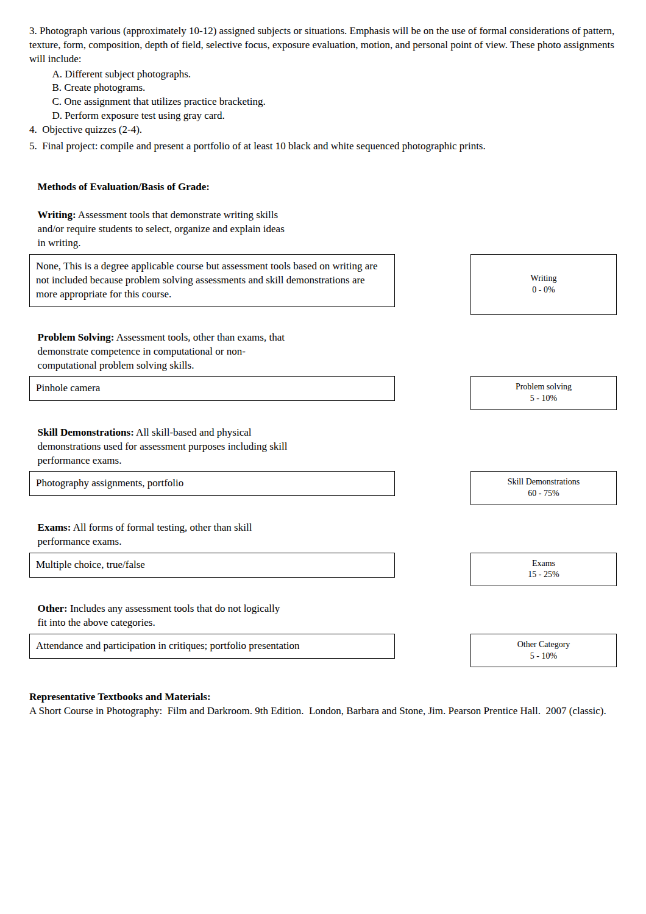3. Photograph various (approximately 10-12) assigned subjects or situations. Emphasis will be on the use of formal considerations of pattern, texture, form, composition, depth of field, selective focus, exposure evaluation, motion, and personal point of view. These photo assignments will include:
A. Different subject photographs.
B. Create photograms.
C. One assignment that utilizes practice bracketing.
D. Perform exposure test using gray card.
4. Objective quizzes (2-4).
5. Final project: compile and present a portfolio of at least 10 black and white sequenced photographic prints.
Methods of Evaluation/Basis of Grade:
Writing: Assessment tools that demonstrate writing skills
and/or require students to select, organize and explain ideas
in writing.
None, This is a degree applicable course but assessment tools based on writing are not included because problem solving assessments and skill demonstrations are more appropriate for this course.
Writing 0 - 0%
Problem Solving: Assessment tools, other than exams, that
demonstrate competence in computational or non-
computational problem solving skills.
Pinhole camera
Problem solving 5 - 10%
Skill Demonstrations: All skill-based and physical
demonstrations used for assessment purposes including skill
performance exams.
Photography assignments, portfolio
Skill Demonstrations 60 - 75%
Exams: All forms of formal testing, other than skill
performance exams.
Multiple choice, true/false
Exams 15 - 25%
Other: Includes any assessment tools that do not logically
fit into the above categories.
Attendance and participation in critiques; portfolio presentation
Other Category 5 - 10%
Representative Textbooks and Materials:
A Short Course in Photography: Film and Darkroom. 9th Edition. London, Barbara and Stone, Jim. Pearson Prentice Hall. 2007 (classic).